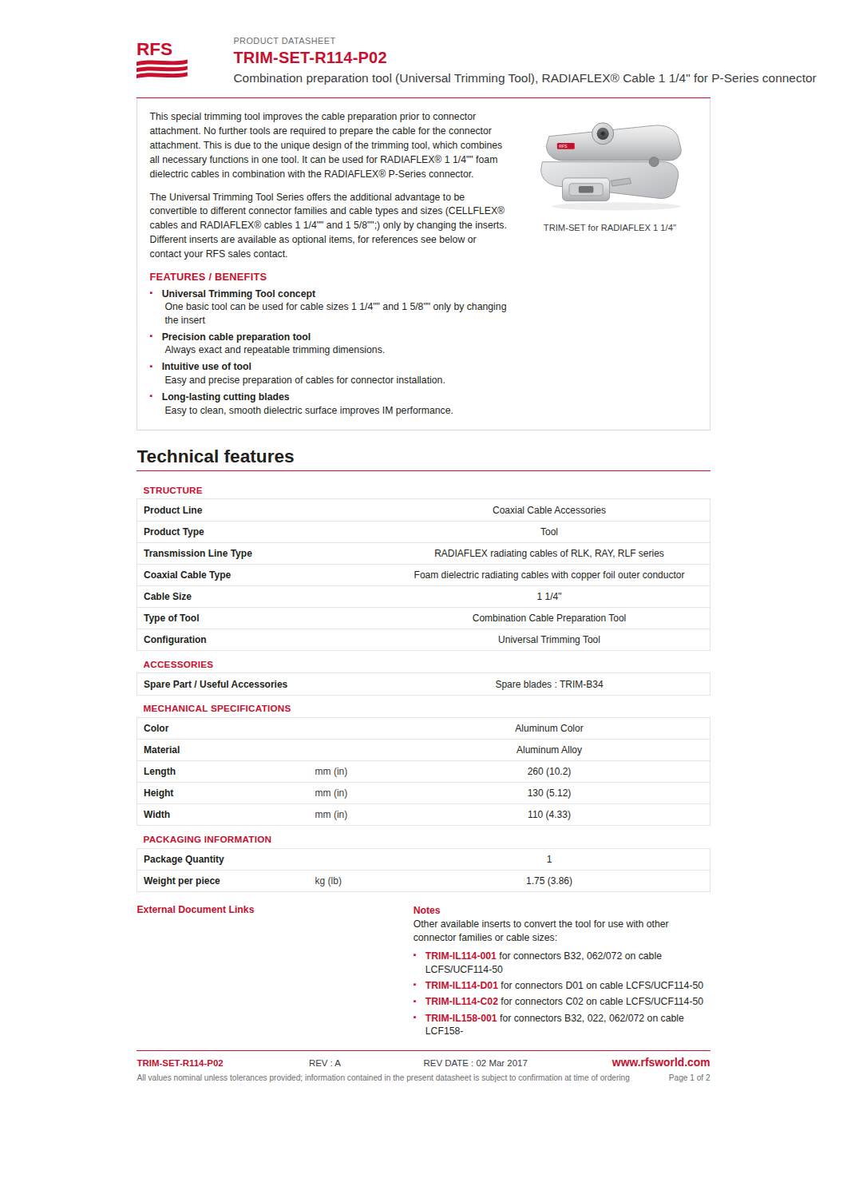RFS
Product Datasheet
TRIM-SET-R114-P02
Combination preparation tool (Universal Trimming Tool), RADIAFLEX® Cable 1 1/4" for P-Series connector
This special trimming tool improves the cable preparation prior to connector attachment. No further tools are required to prepare the cable for the connector attachment. This is due to the unique design of the trimming tool, which combines all necessary functions in one tool. It can be used for RADIAFLEX® 1 1/4"" foam dielectric cables in combination with the RADIAFLEX® P-Series connector.
The Universal Trimming Tool Series offers the additional advantage to be convertible to different connector families and cable types and sizes (CELLFLEX® cables and RADIAFLEX® cables 1 1/4"" and 1 5/8"";) only by changing the inserts. Different inserts are available as optional items, for references see below or contact your RFS sales contact.
Features / Benefits
Universal Trimming Tool concept One basic tool can be used for cable sizes 1 1/4"" and 1 5/8"" only by changing the insert
Precision cable preparation tool Always exact and repeatable trimming dimensions.
Intuitive use of tool Easy and precise preparation of cables for connector installation.
Long-lasting cutting blades Easy to clean, smooth dielectric surface improves IM performance.
RFS
TRIM-SET for RADIAFLEX 1 1/4"
Technical features
| Structure |
| Product Line | | Coaxial Cable Accessories |
| Product Type | | Tool |
| Transmission Line Type | | RADIAFLEX radiating cables of RLK, RAY, RLF series |
| Coaxial Cable Type | | Foam dielectric radiating cables with copper foil outer conductor |
| Cable Size | | 1 1/4" |
| Type of Tool | | Combination Cable Preparation Tool |
| Configuration | | Universal Trimming Tool |
| Accessories |
| Spare Part / Useful Accessories | | Spare blades : TRIM-B34 |
| Mechanical Specifications |
| Color | | Aluminum Color |
| Material | | Aluminum Alloy |
| Length | mm (in) | 260 (10.2) |
| Height | mm (in) | 130 (5.12) |
| Width | mm (in) | 110 (4.33) |
| Packaging Information |
| Package Quantity | | 1 |
| Weight per piece | kg (lb) | 1.75 (3.86) |
External Document Links
Notes
Other available inserts to convert the tool for use with other connector families or cable sizes:
TRIM-IL114-001 for connectors B32, 062/072 on cable LCFS/UCF114-50
TRIM-IL114-D01 for connectors D01 on cable LCFS/UCF114-50
TRIM-IL114-C02 for connectors C02 on cable LCFS/UCF114-50
TRIM-IL158-001 for connectors B32, 022, 062/072 on cable LCF158-
TRIM-SET-R114-P02 REV : A REV DATE : 02 Mar 2017 www.rfsworld.com
All values nominal unless tolerances provided; information contained in the present datasheet is subject to confirmation at time of ordering Page 1 of 2